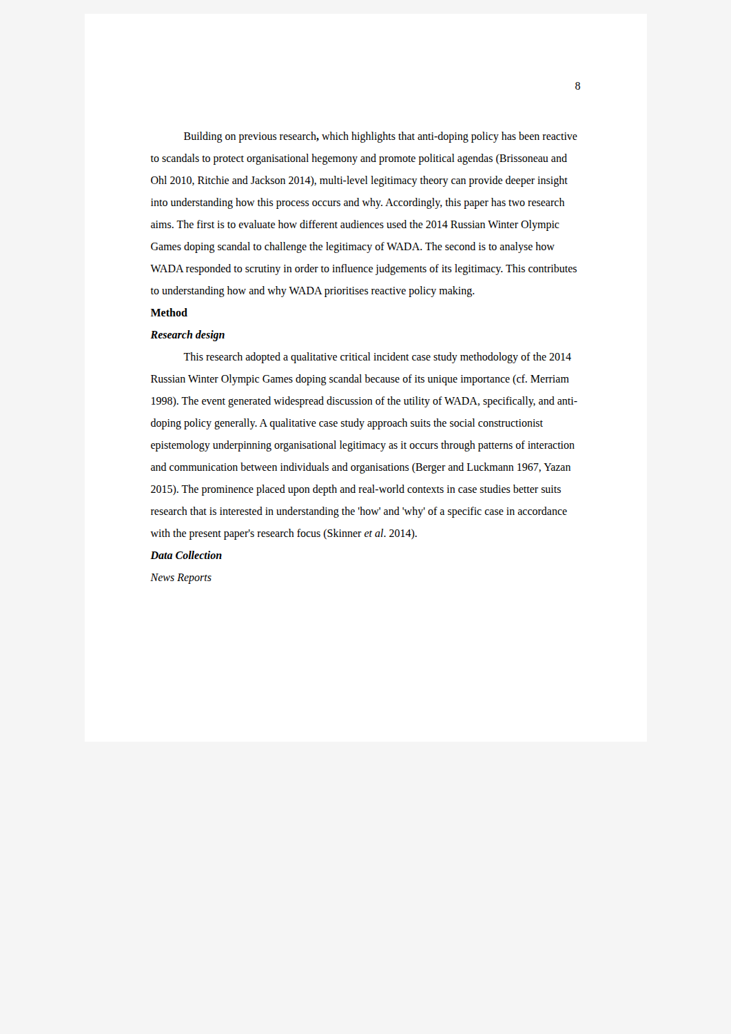8
Building on previous research, which highlights that anti-doping policy has been reactive to scandals to protect organisational hegemony and promote political agendas (Brissoneau and Ohl 2010, Ritchie and Jackson 2014), multi-level legitimacy theory can provide deeper insight into understanding how this process occurs and why. Accordingly, this paper has two research aims. The first is to evaluate how different audiences used the 2014 Russian Winter Olympic Games doping scandal to challenge the legitimacy of WADA. The second is to analyse how WADA responded to scrutiny in order to influence judgements of its legitimacy. This contributes to understanding how and why WADA prioritises reactive policy making.
Method
Research design
This research adopted a qualitative critical incident case study methodology of the 2014 Russian Winter Olympic Games doping scandal because of its unique importance (cf. Merriam 1998). The event generated widespread discussion of the utility of WADA, specifically, and anti-doping policy generally. A qualitative case study approach suits the social constructionist epistemology underpinning organisational legitimacy as it occurs through patterns of interaction and communication between individuals and organisations (Berger and Luckmann 1967, Yazan 2015). The prominence placed upon depth and real-world contexts in case studies better suits research that is interested in understanding the 'how' and 'why' of a specific case in accordance with the present paper's research focus (Skinner et al. 2014).
Data Collection
News Reports